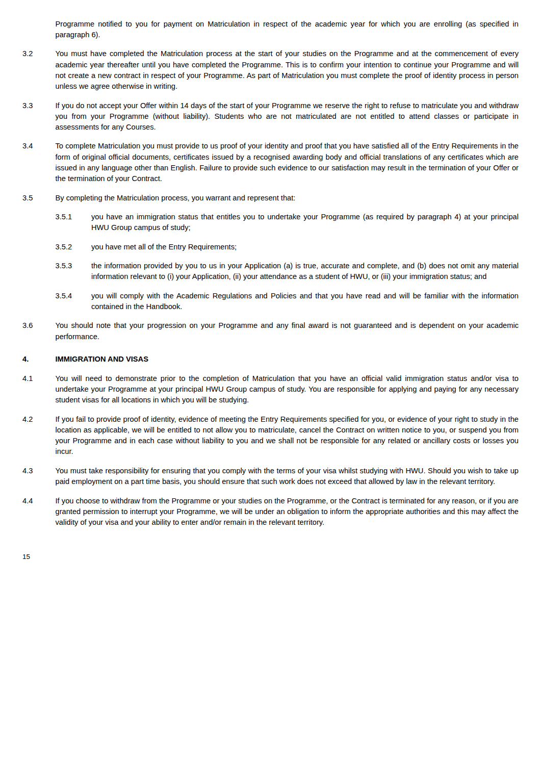Programme notified to you for payment on Matriculation in respect of the academic year for which you are enrolling (as specified in paragraph 6).
3.2
You must have completed the Matriculation process at the start of your studies on the Programme and at the commencement of every academic year thereafter until you have completed the Programme. This is to confirm your intention to continue your Programme and will not create a new contract in respect of your Programme. As part of Matriculation you must complete the proof of identity process in person unless we agree otherwise in writing.
3.3
If you do not accept your Offer within 14 days of the start of your Programme we reserve the right to refuse to matriculate you and withdraw you from your Programme (without liability). Students who are not matriculated are not entitled to attend classes or participate in assessments for any Courses.
3.4
To complete Matriculation you must provide to us proof of your identity and proof that you have satisfied all of the Entry Requirements in the form of original official documents, certificates issued by a recognised awarding body and official translations of any certificates which are issued in any language other than English. Failure to provide such evidence to our satisfaction may result in the termination of your Offer or the termination of your Contract.
3.5
By completing the Matriculation process, you warrant and represent that:
3.5.1
you have an immigration status that entitles you to undertake your Programme (as required by paragraph 4) at your principal HWU Group campus of study;
3.5.2
you have met all of the Entry Requirements;
3.5.3
the information provided by you to us in your Application (a) is true, accurate and complete, and (b) does not omit any material information relevant to (i) your Application, (ii) your attendance as a student of HWU, or (iii) your immigration status; and
3.5.4
you will comply with the Academic Regulations and Policies and that you have read and will be familiar with the information contained in the Handbook.
3.6
You should note that your progression on your Programme and any final award is not guaranteed and is dependent on your academic performance.
4. Immigration and Visas
4.1
You will need to demonstrate prior to the completion of Matriculation that you have an official valid immigration status and/or visa to undertake your Programme at your principal HWU Group campus of study. You are responsible for applying and paying for any necessary student visas for all locations in which you will be studying.
4.2
If you fail to provide proof of identity, evidence of meeting the Entry Requirements specified for you, or evidence of your right to study in the location as applicable, we will be entitled to not allow you to matriculate, cancel the Contract on written notice to you, or suspend you from your Programme and in each case without liability to you and we shall not be responsible for any related or ancillary costs or losses you incur.
4.3
You must take responsibility for ensuring that you comply with the terms of your visa whilst studying with HWU. Should you wish to take up paid employment on a part time basis, you should ensure that such work does not exceed that allowed by law in the relevant territory.
4.4
If you choose to withdraw from the Programme or your studies on the Programme, or the Contract is terminated for any reason, or if you are granted permission to interrupt your Programme, we will be under an obligation to inform the appropriate authorities and this may affect the validity of your visa and your ability to enter and/or remain in the relevant territory.
15